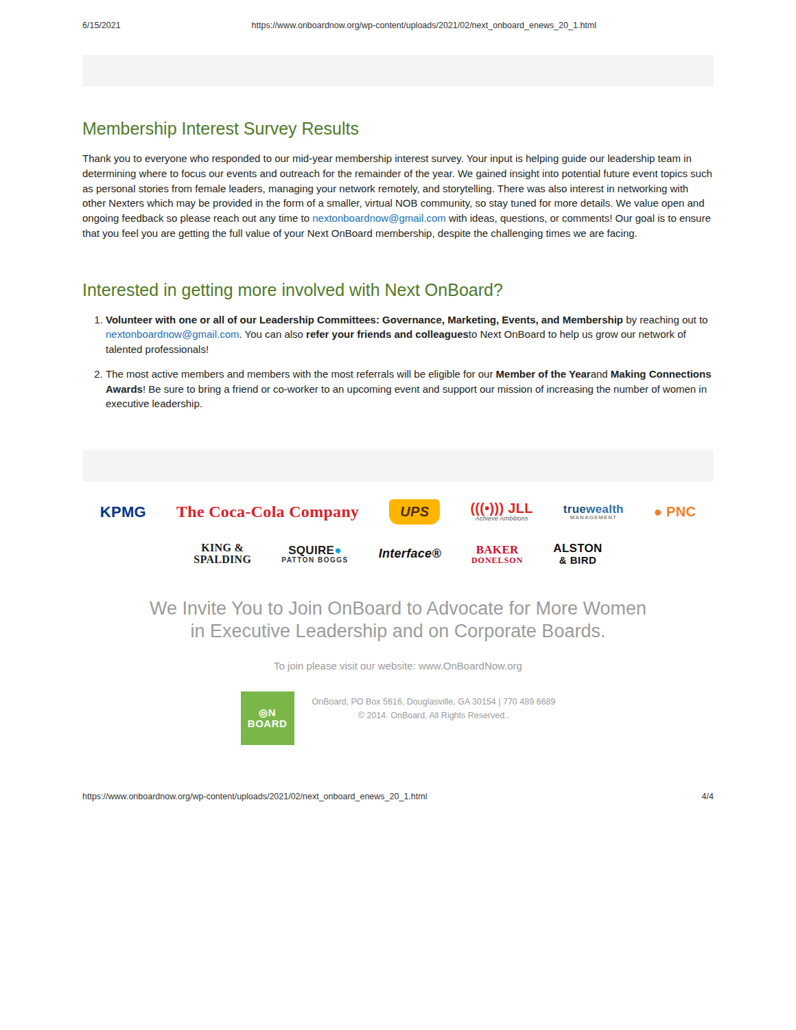6/15/2021 https://www.onboardnow.org/wp-content/uploads/2021/02/next_onboard_enews_20_1.html
Membership Interest Survey Results
Thank you to everyone who responded to our mid-year membership interest survey. Your input is helping guide our leadership team in determining where to focus our events and outreach for the remainder of the year. We gained insight into potential future event topics such as personal stories from female leaders, managing your network remotely, and storytelling. There was also interest in networking with other Nexters which may be provided in the form of a smaller, virtual NOB community, so stay tuned for more details. We value open and ongoing feedback so please reach out any time to nextonboardnow@gmail.com with ideas, questions, or comments! Our goal is to ensure that you feel you are getting the full value of your Next OnBoard membership, despite the challenging times we are facing.
Interested in getting more involved with Next OnBoard?
Volunteer with one or all of our Leadership Committees: Governance, Marketing, Events, and Membership by reaching out to nextonboardnow@gmail.com. You can also refer your friends and colleaguesto Next OnBoard to help us grow our network of talented professionals!
The most active members and members with the most referrals will be eligible for our Member of the Yearand Making Connections Awards! Be sure to bring a friend or co-worker to an upcoming event and support our mission of increasing the number of women in executive leadership.
KPMG
The Coca-Cola Company
UPS
(((•))) JLL Achieve Ambitions
truewealth MANAGEMENT
● PNC
KING &
SPALDING
SQUIRE●PATTON BOGGS
Interface®
BAKERDONELSON
ALSTON& BIRD
We Invite You to Join OnBoard to Advocate for More Women
in Executive Leadership and on Corporate Boards.
To join please visit our website: www.OnBoardNow.org
◎N BOARD
OnBoard, PO Box 5616, Douglasville, GA 30154 | 770 489 6689
© 2014. OnBoard. All Rights Reserved..
https://www.onboardnow.org/wp-content/uploads/2021/02/next_onboard_enews_20_1.html 4/4